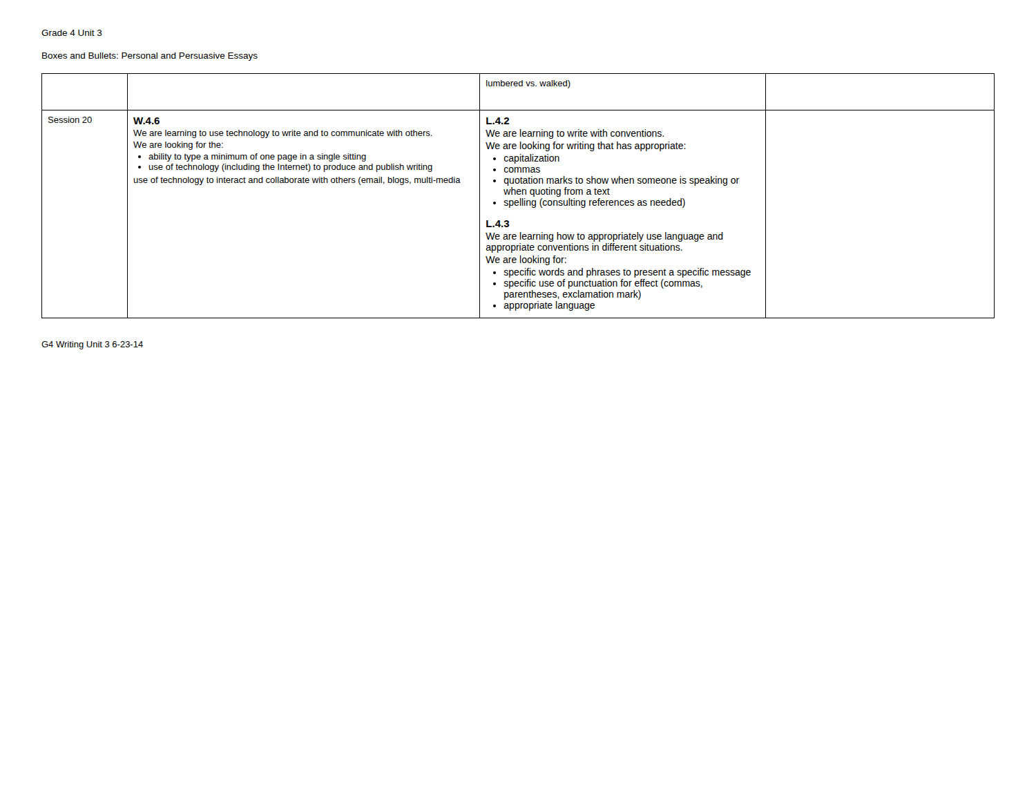Grade 4 Unit 3
Boxes and Bullets: Personal and Persuasive Essays
| | | lumbered vs. walked) | |
| Session 20 | W.4.6 We are learning to use technology to write and to communicate with others. We are looking for the: ability to type a minimum of one page in a single sitting use of technology (including the Internet) to produce and publish writing use of technology to interact and collaborate with others (email, blogs, multi-media | L.4.2 We are learning to write with conventions. We are looking for writing that has appropriate: capitalization commas quotation marks to show when someone is speaking or when quoting from a text spelling (consulting references as needed) L.4.3 We are learning how to appropriately use language and appropriate conventions in different situations. We are looking for: specific words and phrases to present a specific message specific use of punctuation for effect (commas, parentheses, exclamation mark) appropriate language | |
G4 Writing Unit 3 6-23-14